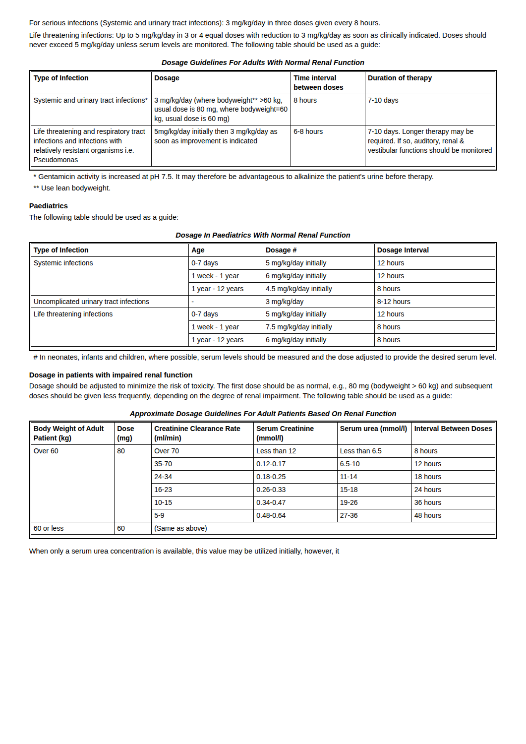For serious infections (Systemic and urinary tract infections): 3 mg/kg/day in three doses given every 8 hours.
Life threatening infections: Up to 5 mg/kg/day in 3 or 4 equal doses with reduction to 3 mg/kg/day as soon as clinically indicated. Doses should never exceed 5 mg/kg/day unless serum levels are monitored. The following table should be used as a guide:
Dosage Guidelines For Adults With Normal Renal Function
| Type of Infection | Dosage | Time interval between doses | Duration of therapy |
| --- | --- | --- | --- |
| Systemic and urinary tract infections* | 3 mg/kg/day (where bodyweight** >60 kg, usual dose is 80 mg, where bodyweight=60 kg, usual dose is 60 mg) | 8 hours | 7-10 days |
| Life threatening and respiratory tract infections and infections with relatively resistant organisms i.e. Pseudomonas | 5mg/kg/day initially then 3 mg/kg/day as soon as improvement is indicated | 6-8 hours | 7-10 days. Longer therapy may be required. If so, auditory, renal & vestibular functions should be monitored |
* Gentamicin activity is increased at pH 7.5. It may therefore be advantageous to alkalinize the patient's urine before therapy.
** Use lean bodyweight.
Paediatrics
The following table should be used as a guide:
Dosage In Paediatrics With Normal Renal Function
| Type of Infection | Age | Dosage # | Dosage Interval |
| --- | --- | --- | --- |
| Systemic infections | 0-7 days | 5 mg/kg/day initially | 12 hours |
| 1 week - 1 year | 6 mg/kg/day initially | 12 hours |
| 1 year - 12 years | 4.5 mg/kg/day initially | 8 hours |
| Uncomplicated urinary tract infections | - | 3 mg/kg/day | 8-12 hours |
| Life threatening infections | 0-7 days | 5 mg/kg/day initially | 12 hours |
| 1 week - 1 year | 7.5 mg/kg/day initially | 8 hours |
| 1 year - 12 years | 6 mg/kg/day initially | 8 hours |
# In neonates, infants and children, where possible, serum levels should be measured and the dose adjusted to provide the desired serum level.
Dosage in patients with impaired renal function
Dosage should be adjusted to minimize the risk of toxicity. The first dose should be as normal, e.g., 80 mg (bodyweight > 60 kg) and subsequent doses should be given less frequently, depending on the degree of renal impairment. The following table should be used as a guide:
Approximate Dosage Guidelines For Adult Patients Based On Renal Function
| Body Weight of Adult Patient (kg) | Dose (mg) | Creatinine Clearance Rate (ml/min) | Serum Creatinine (mmol/l) | Serum urea (mmol/l) | Interval Between Doses |
| --- | --- | --- | --- | --- | --- |
| Over 60 | 80 | Over 70 | Less than 12 | Less than 6.5 | 8 hours |
| 35-70 | 0.12-0.17 | 6.5-10 | 12 hours |
| 24-34 | 0.18-0.25 | 11-14 | 18 hours |
| 16-23 | 0.26-0.33 | 15-18 | 24 hours |
| 10-15 | 0.34-0.47 | 19-26 | 36 hours |
| 5-9 | 0.48-0.64 | 27-36 | 48 hours |
| 60 or less | 60 | (Same as above) |
When only a serum urea concentration is available, this value may be utilized initially, however, it